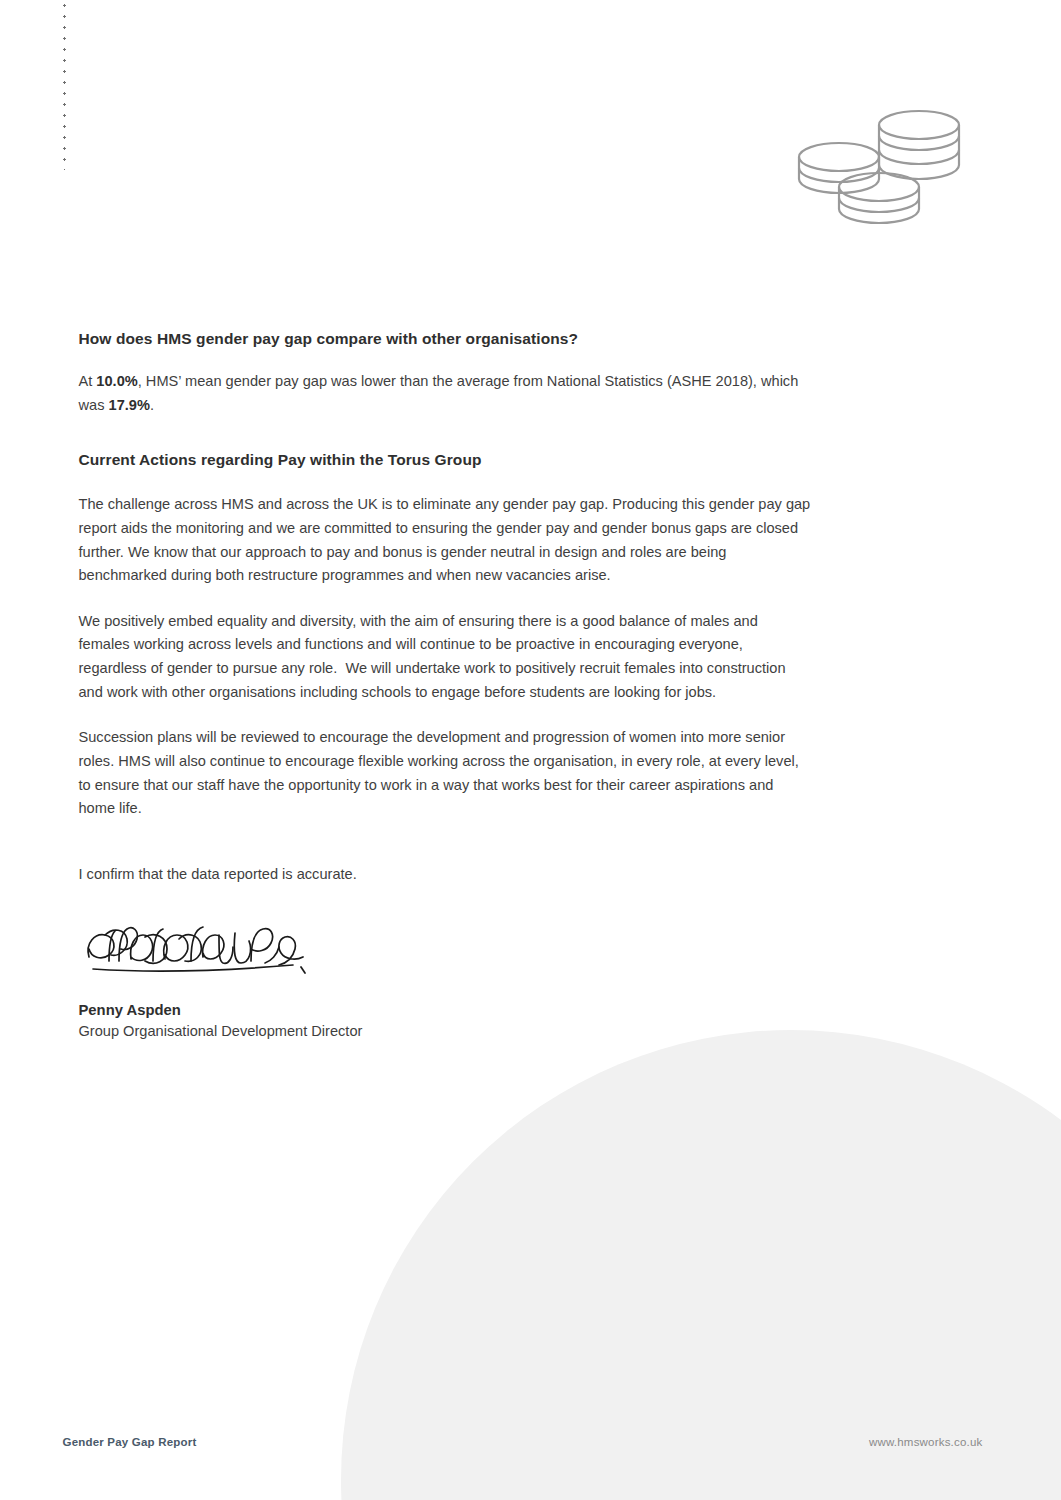How does HMS gender pay gap compare with other organisations?
At 10.0%, HMS’ mean gender pay gap was lower than the average from National Statistics (ASHE 2018), which was 17.9%.
Current Actions regarding Pay within the Torus Group
The challenge across HMS and across the UK is to eliminate any gender pay gap. Producing this gender pay gap report aids the monitoring and we are committed to ensuring the gender pay and gender bonus gaps are closed further. We know that our approach to pay and bonus is gender neutral in design and roles are being benchmarked during both restructure programmes and when new vacancies arise.
We positively embed equality and diversity, with the aim of ensuring there is a good balance of males and females working across levels and functions and will continue to be proactive in encouraging everyone, regardless of gender to pursue any role. We will undertake work to positively recruit females into construction and work with other organisations including schools to engage before students are looking for jobs.
Succession plans will be reviewed to encourage the development and progression of women into more senior roles. HMS will also continue to encourage flexible working across the organisation, in every role, at every level, to ensure that our staff have the opportunity to work in a way that works best for their career aspirations and home life.
I confirm that the data reported is accurate.
Penny Aspden
Group Organisational Development Director
Gender Pay Gap Report
www.hmsworks.co.uk